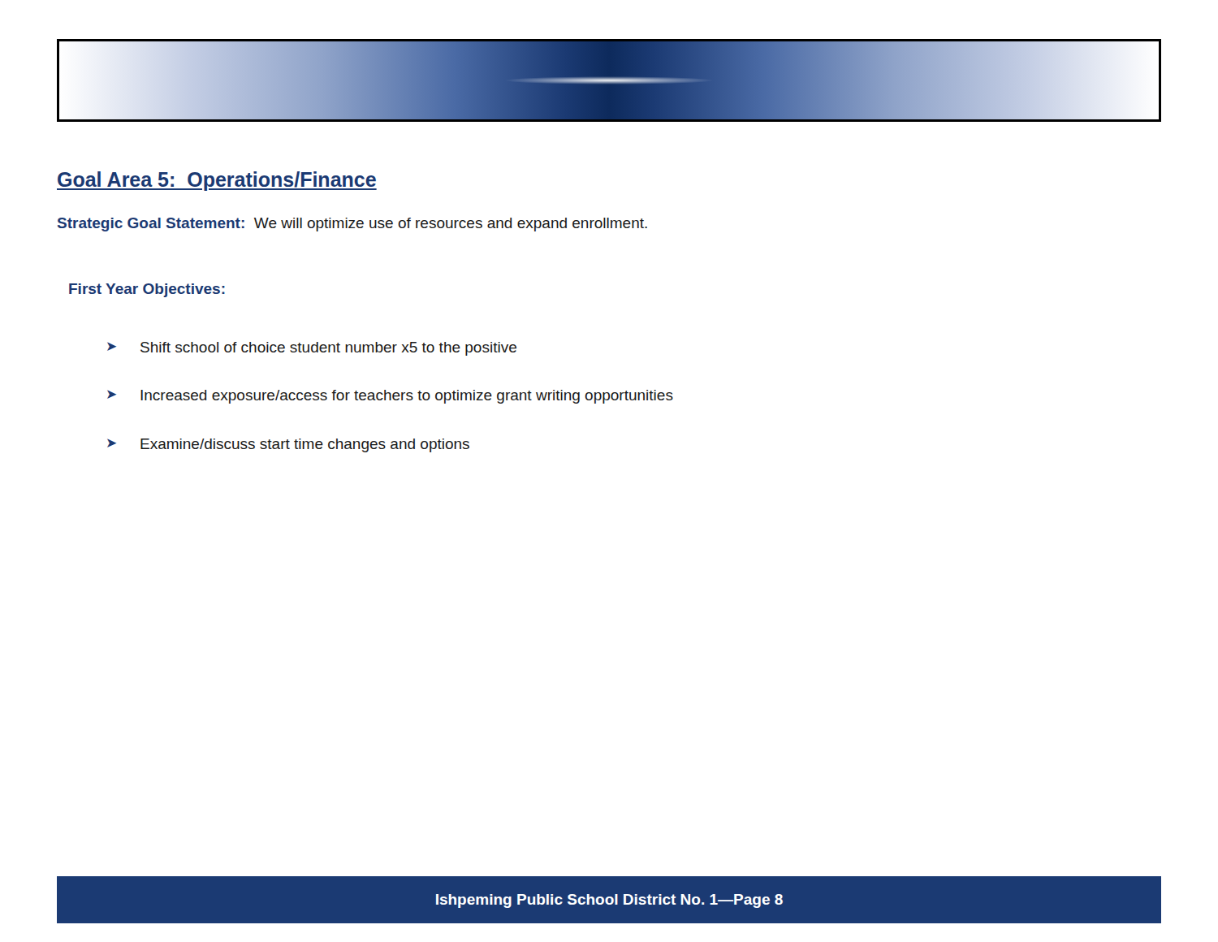Goal Area 5: Operations/Finance
Strategic Goal Statement: We will optimize use of resources and expand enrollment.
First Year Objectives:
Shift school of choice student number x5 to the positive
Increased exposure/access for teachers to optimize grant writing opportunities
Examine/discuss start time changes and options
Ishpeming Public School District No. 1—Page 8